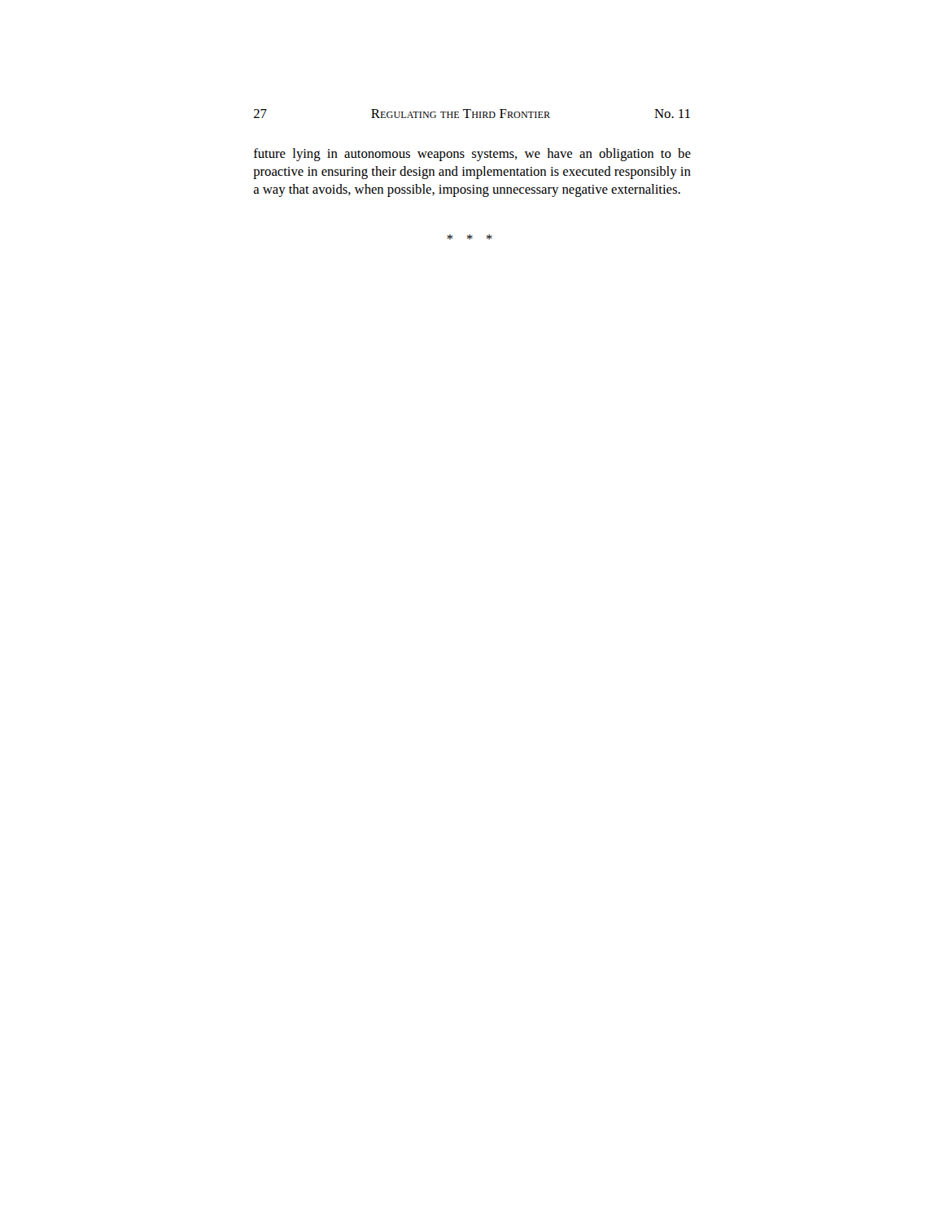27 Regulating the Third Frontier No. 11
future lying in autonomous weapons systems, we have an obligation to be proactive in ensuring their design and implementation is executed responsibly in a way that avoids, when possible, imposing unnecessary negative externalities.
* * *